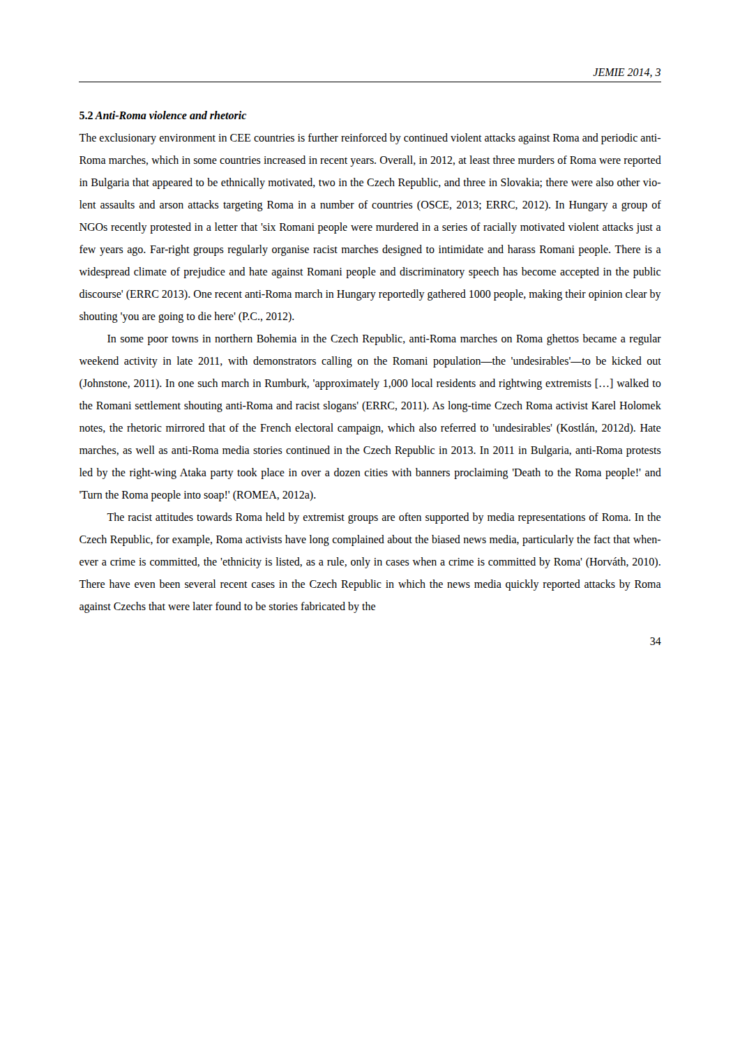JEMIE 2014, 3
5.2 Anti-Roma violence and rhetoric
The exclusionary environment in CEE countries is further reinforced by continued violent attacks against Roma and periodic anti-Roma marches, which in some countries increased in recent years. Overall, in 2012, at least three murders of Roma were reported in Bulgaria that appeared to be ethnically motivated, two in the Czech Republic, and three in Slovakia; there were also other violent assaults and arson attacks targeting Roma in a number of countries (OSCE, 2013; ERRC, 2012). In Hungary a group of NGOs recently protested in a letter that 'six Romani people were murdered in a series of racially motivated violent attacks just a few years ago. Far-right groups regularly organise racist marches designed to intimidate and harass Romani people. There is a widespread climate of prejudice and hate against Romani people and discriminatory speech has become accepted in the public discourse' (ERRC 2013). One recent anti-Roma march in Hungary reportedly gathered 1000 people, making their opinion clear by shouting 'you are going to die here' (P.C., 2012).
In some poor towns in northern Bohemia in the Czech Republic, anti-Roma marches on Roma ghettos became a regular weekend activity in late 2011, with demonstrators calling on the Romani population—the 'undesirables'—to be kicked out (Johnstone, 2011). In one such march in Rumburk, 'approximately 1,000 local residents and rightwing extremists […] walked to the Romani settlement shouting anti-Roma and racist slogans' (ERRC, 2011). As long-time Czech Roma activist Karel Holomek notes, the rhetoric mirrored that of the French electoral campaign, which also referred to 'undesirables' (Kostlán, 2012d). Hate marches, as well as anti-Roma media stories continued in the Czech Republic in 2013. In 2011 in Bulgaria, anti-Roma protests led by the right-wing Ataka party took place in over a dozen cities with banners proclaiming 'Death to the Roma people!' and 'Turn the Roma people into soap!' (ROMEA, 2012a).
The racist attitudes towards Roma held by extremist groups are often supported by media representations of Roma. In the Czech Republic, for example, Roma activists have long complained about the biased news media, particularly the fact that whenever a crime is committed, the 'ethnicity is listed, as a rule, only in cases when a crime is committed by Roma' (Horváth, 2010). There have even been several recent cases in the Czech Republic in which the news media quickly reported attacks by Roma against Czechs that were later found to be stories fabricated by the
34